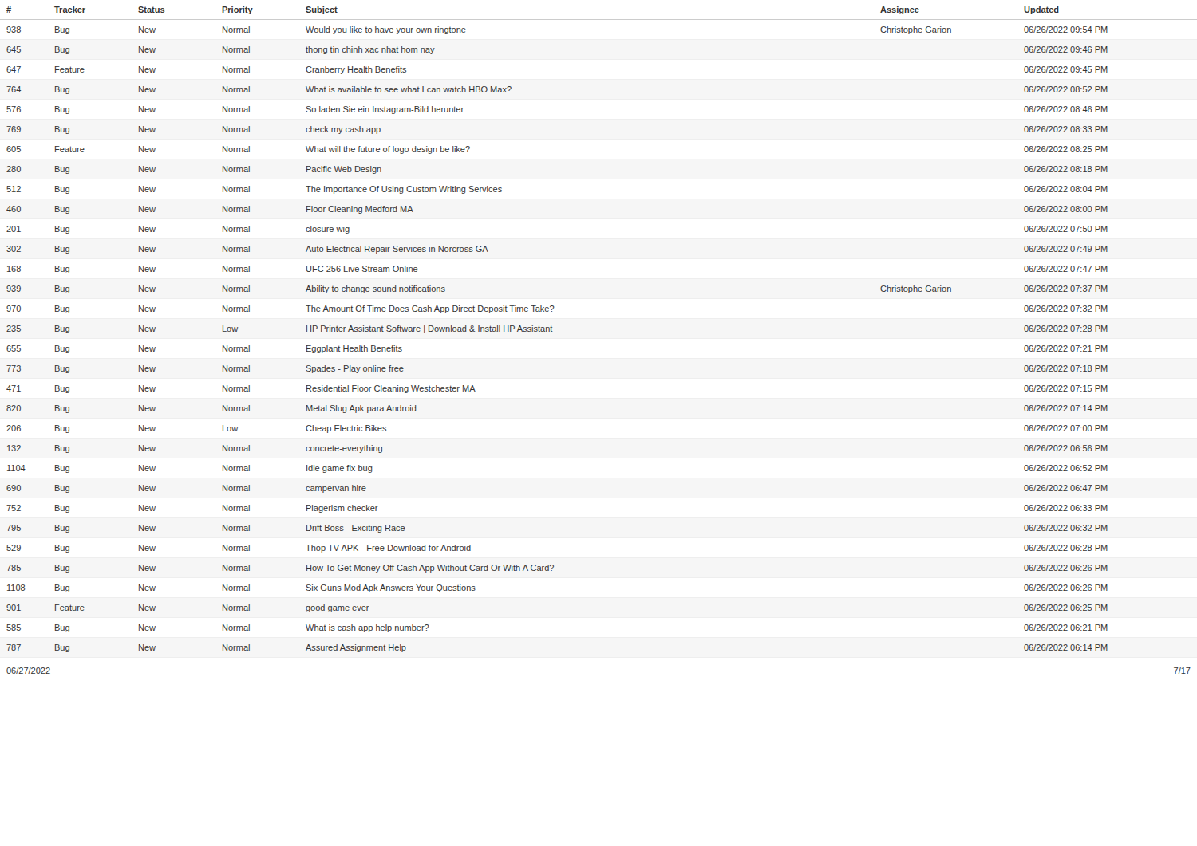| # | Tracker | Status | Priority | Subject | Assignee | Updated |
| --- | --- | --- | --- | --- | --- | --- |
| 938 | Bug | New | Normal | Would you like to have your own ringtone | Christophe Garion | 06/26/2022 09:54 PM |
| 645 | Bug | New | Normal | thong tin chinh xac nhat hom nay | | 06/26/2022 09:46 PM |
| 647 | Feature | New | Normal | Cranberry Health Benefits | | 06/26/2022 09:45 PM |
| 764 | Bug | New | Normal | What is available to see what I can watch HBO Max? | | 06/26/2022 08:52 PM |
| 576 | Bug | New | Normal | So laden Sie ein Instagram-Bild herunter | | 06/26/2022 08:46 PM |
| 769 | Bug | New | Normal | check my cash app | | 06/26/2022 08:33 PM |
| 605 | Feature | New | Normal | What will the future of logo design be like? | | 06/26/2022 08:25 PM |
| 280 | Bug | New | Normal | Pacific Web Design | | 06/26/2022 08:18 PM |
| 512 | Bug | New | Normal | The Importance Of Using Custom Writing Services | | 06/26/2022 08:04 PM |
| 460 | Bug | New | Normal | Floor Cleaning Medford MA | | 06/26/2022 08:00 PM |
| 201 | Bug | New | Normal | closure wig | | 06/26/2022 07:50 PM |
| 302 | Bug | New | Normal | Auto Electrical Repair Services in Norcross GA | | 06/26/2022 07:49 PM |
| 168 | Bug | New | Normal | UFC 256 Live Stream Online | | 06/26/2022 07:47 PM |
| 939 | Bug | New | Normal | Ability to change sound notifications | Christophe Garion | 06/26/2022 07:37 PM |
| 970 | Bug | New | Normal | The Amount Of Time Does Cash App Direct Deposit Time Take? | | 06/26/2022 07:32 PM |
| 235 | Bug | New | Low | HP Printer Assistant Software / Download & Install HP Assistant | | 06/26/2022 07:28 PM |
| 655 | Bug | New | Normal | Eggplant Health Benefits | | 06/26/2022 07:21 PM |
| 773 | Bug | New | Normal | Spades - Play online free | | 06/26/2022 07:18 PM |
| 471 | Bug | New | Normal | Residential Floor Cleaning Westchester MA | | 06/26/2022 07:15 PM |
| 820 | Bug | New | Normal | Metal Slug Apk para Android | | 06/26/2022 07:14 PM |
| 206 | Bug | New | Low | Cheap Electric Bikes | | 06/26/2022 07:00 PM |
| 132 | Bug | New | Normal | concrete-everything | | 06/26/2022 06:56 PM |
| 1104 | Bug | New | Normal | Idle game fix bug | | 06/26/2022 06:52 PM |
| 690 | Bug | New | Normal | campervan hire | | 06/26/2022 06:47 PM |
| 752 | Bug | New | Normal | Plagerism checker | | 06/26/2022 06:33 PM |
| 795 | Bug | New | Normal | Drift Boss - Exciting Race | | 06/26/2022 06:32 PM |
| 529 | Bug | New | Normal | Thop TV APK - Free Download for Android | | 06/26/2022 06:28 PM |
| 785 | Bug | New | Normal | How To Get Money Off Cash App Without Card Or With A Card? | | 06/26/2022 06:26 PM |
| 1108 | Bug | New | Normal | Six Guns Mod Apk Answers Your Questions | | 06/26/2022 06:26 PM |
| 901 | Feature | New | Normal | good game ever | | 06/26/2022 06:25 PM |
| 585 | Bug | New | Normal | What is cash app help number? | | 06/26/2022 06:21 PM |
| 787 | Bug | New | Normal | Assured Assignment Help | | 06/26/2022 06:14 PM |
| 06/27/2022 | 7/17 |